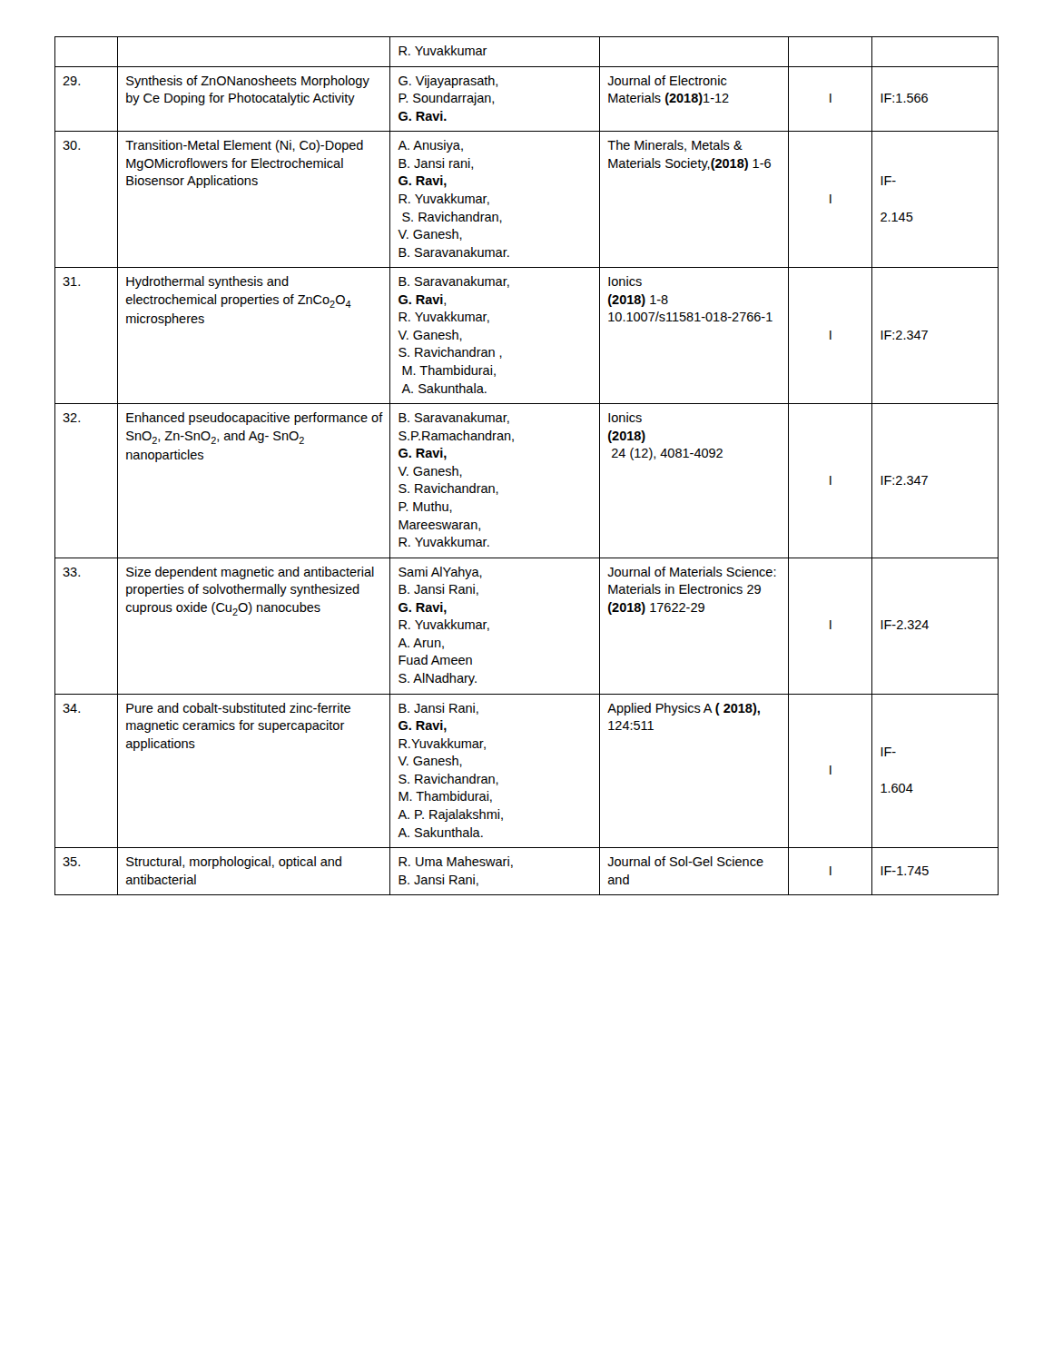| | | R. Yuvakkumar | | | |
| 29. | Synthesis of ZnONanosheets Morphology by Ce Doping for Photocatalytic Activity | G. Vijayaprasath, P. Soundarrajan, G. Ravi. | Journal of Electronic Materials (2018) 1-12 | I | IF:1.566 |
| 30. | Transition-Metal Element (Ni, Co)-Doped MgOMicroflowers for Electrochemical Biosensor Applications | A. Anusiya, B. Jansi rani, G. Ravi, R. Yuvakkumar, S. Ravichandran, V. Ganesh, B. Saravanakumar. | The Minerals, Metals & Materials Society, (2018) 1-6 | I | IF- 2.145 |
| 31. | Hydrothermal synthesis and electrochemical properties of ZnCo 2 O 4 microspheres | B. Saravanakumar, G. Ravi , R. Yuvakkumar, V. Ganesh, S. Ravichandran , M. Thambidurai, A. Sakunthala. | Ionics (2018) 1-8 10.1007/s11581-018-2766-1 | I | IF:2.347 |
| 32. | Enhanced pseudocapacitive performance of SnO 2 , Zn-SnO 2 , and Ag- SnO 2 nanoparticles | B. Saravanakumar, S.P.Ramachandran, G. Ravi, V. Ganesh, S. Ravichandran, P. Muthu, Mareeswaran, R. Yuvakkumar. | Ionics (2018) 24 (12), 4081-4092 | I | IF:2.347 |
| 33. | Size dependent magnetic and antibacterial properties of solvothermally synthesized cuprous oxide (Cu 2 O) nanocubes | Sami AlYahya, B. Jansi Rani, G. Ravi, R. Yuvakkumar, A. Arun, Fuad Ameen S. AlNadhary. | Journal of Materials Science: Materials in Electronics 29 (2018) 17622-29 | I | IF-2.324 |
| 34. | Pure and cobalt-substituted zinc-ferrite magnetic ceramics for supercapacitor applications | B. Jansi Rani, G. Ravi, R.Yuvakkumar, V. Ganesh, S. Ravichandran, M. Thambidurai, A. P. Rajalakshmi, A. Sakunthala. | Applied Physics A ( 2018), 124:511 | I | IF- 1.604 |
| 35. | Structural, morphological, optical and antibacterial | R. Uma Maheswari, B. Jansi Rani, | Journal of Sol-Gel Science and | I | IF-1.745 |